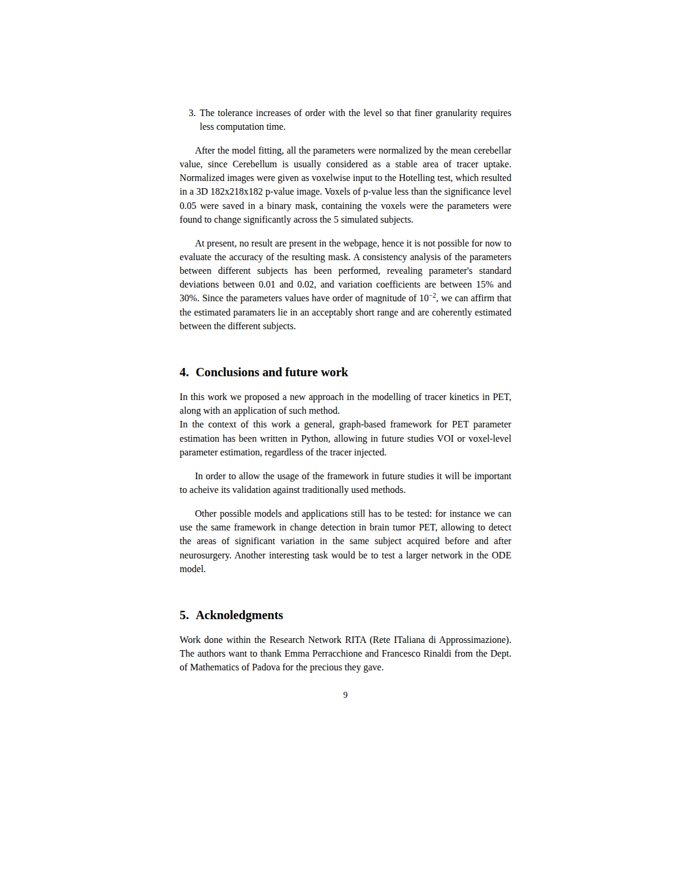3. The tolerance increases of order with the level so that finer granularity requires less computation time.
After the model fitting, all the parameters were normalized by the mean cerebellar value, since Cerebellum is usually considered as a stable area of tracer uptake. Normalized images were given as voxelwise input to the Hotelling test, which resulted in a 3D 182x218x182 p-value image. Voxels of p-value less than the significance level 0.05 were saved in a binary mask, containing the voxels were the parameters were found to change significantly across the 5 simulated subjects.
At present, no result are present in the webpage, hence it is not possible for now to evaluate the accuracy of the resulting mask. A consistency analysis of the parameters between different subjects has been performed, revealing parameter's standard deviations between 0.01 and 0.02, and variation coefficients are between 15% and 30%. Since the parameters values have order of magnitude of 10−2, we can affirm that the estimated paramaters lie in an acceptably short range and are coherently estimated between the different subjects.
4. Conclusions and future work
In this work we proposed a new approach in the modelling of tracer kinetics in PET, along with an application of such method.
In the context of this work a general, graph-based framework for PET parameter estimation has been written in Python, allowing in future studies VOI or voxel-level parameter estimation, regardless of the tracer injected.
In order to allow the usage of the framework in future studies it will be important to acheive its validation against traditionally used methods.
Other possible models and applications still has to be tested: for instance we can use the same framework in change detection in brain tumor PET, allowing to detect the areas of significant variation in the same subject acquired before and after neurosurgery. Another interesting task would be to test a larger network in the ODE model.
5. Acknoledgments
Work done within the Research Network RITA (Rete ITaliana di Approssimazione). The authors want to thank Emma Perracchione and Francesco Rinaldi from the Dept. of Mathematics of Padova for the precious they gave.
9